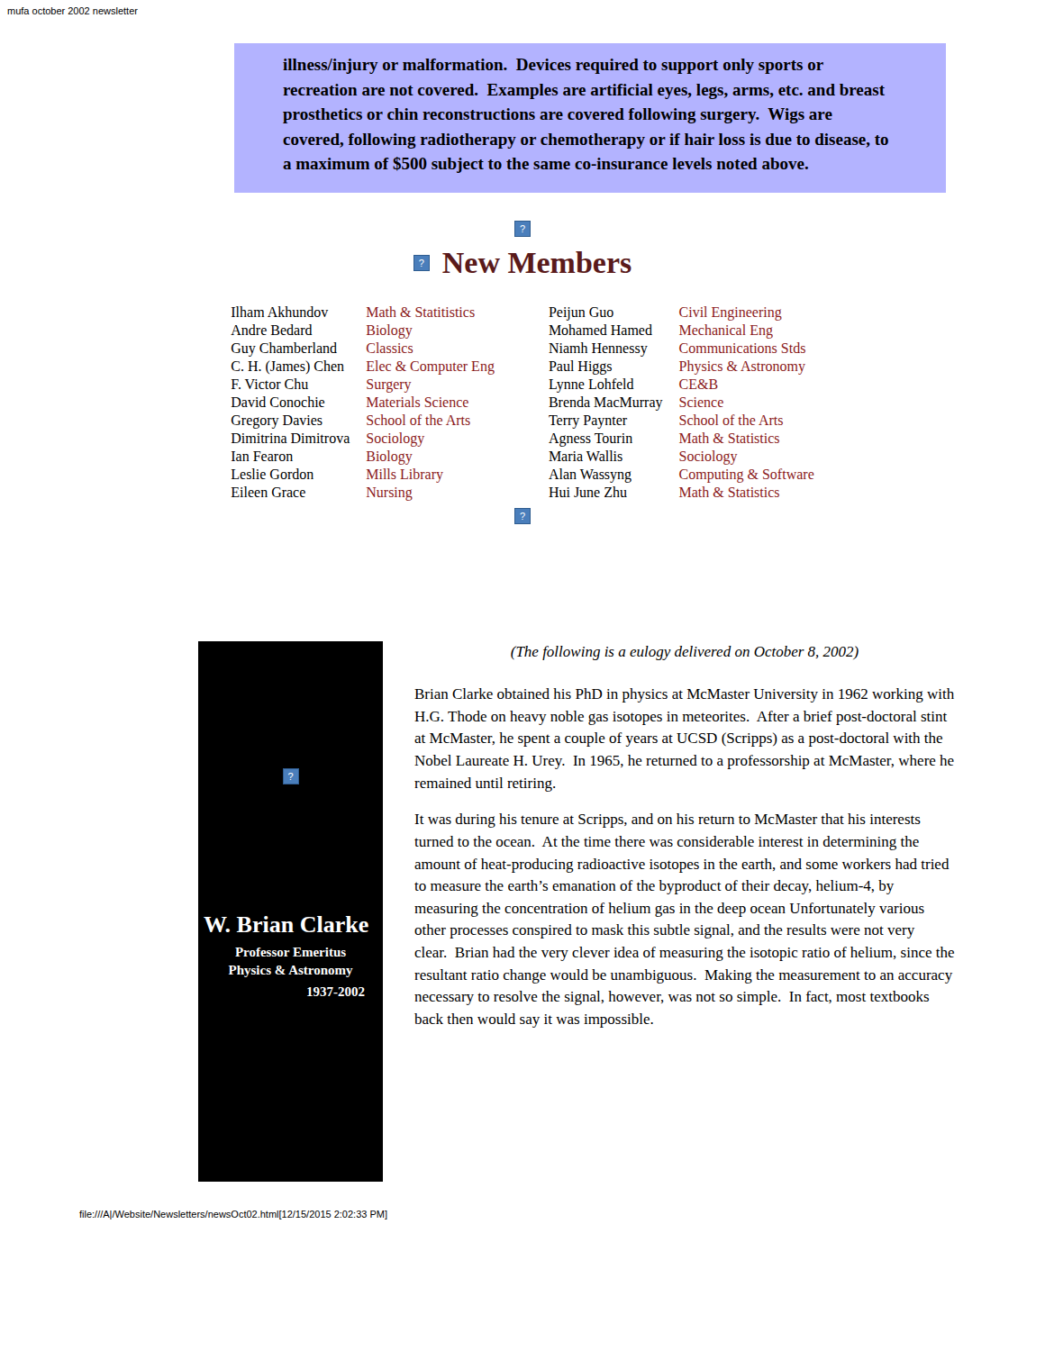mufa october 2002 newsletter
illness/injury or malformation. Devices required to support only sports or recreation are not covered. Examples are artificial eyes, legs, arms, etc. and breast prosthetics or chin reconstructions are covered following surgery. Wigs are covered, following radiotherapy or chemotherapy or if hair loss is due to disease, to a maximum of $500 subject to the same co-insurance levels noted above.
New Members
| Ilham Akhundov | Math & Statitistics | Peijun Guo | Civil Engineering |
| Andre Bedard | Biology | Mohamed Hamed | Mechanical Eng |
| Guy Chamberland | Classics | Niamh Hennessy | Communications Stds |
| C. H. (James) Chen | Elec & Computer Eng | Paul Higgs | Physics & Astronomy |
| F. Victor Chu | Surgery | Lynne Lohfeld | CE&B |
| David Conochie | Materials Science | Brenda MacMurray | Science |
| Gregory Davies | School of the Arts | Terry Paynter | School of the Arts |
| Dimitrina Dimitrova | Sociology | Agness Tourin | Math & Statistics |
| Ian Fearon | Biology | Maria Wallis | Sociology |
| Leslie Gordon | Mills Library | Alan Wassyng | Computing & Software |
| Eileen Grace | Nursing | Hui June Zhu | Math & Statistics |
W. Brian Clarke
Professor Emeritus
Physics & Astronomy
1937-2002
(The following is a eulogy delivered on October 8, 2002)
Brian Clarke obtained his PhD in physics at McMaster University in 1962 working with H.G. Thode on heavy noble gas isotopes in meteorites. After a brief post-doctoral stint at McMaster, he spent a couple of years at UCSD (Scripps) as a post-doctoral with the Nobel Laureate H. Urey. In 1965, he returned to a professorship at McMaster, where he remained until retiring.
It was during his tenure at Scripps, and on his return to McMaster that his interests turned to the ocean. At the time there was considerable interest in determining the amount of heat-producing radioactive isotopes in the earth, and some workers had tried to measure the earth’s emanation of the byproduct of their decay, helium-4, by measuring the concentration of helium gas in the deep ocean Unfortunately various other processes conspired to mask this subtle signal, and the results were not very clear. Brian had the very clever idea of measuring the isotopic ratio of helium, since the resultant ratio change would be unambiguous. Making the measurement to an accuracy necessary to resolve the signal, however, was not so simple. In fact, most textbooks back then would say it was impossible.
file:///A|/Website/Newsletters/newsOct02.html[12/15/2015 2:02:33 PM]